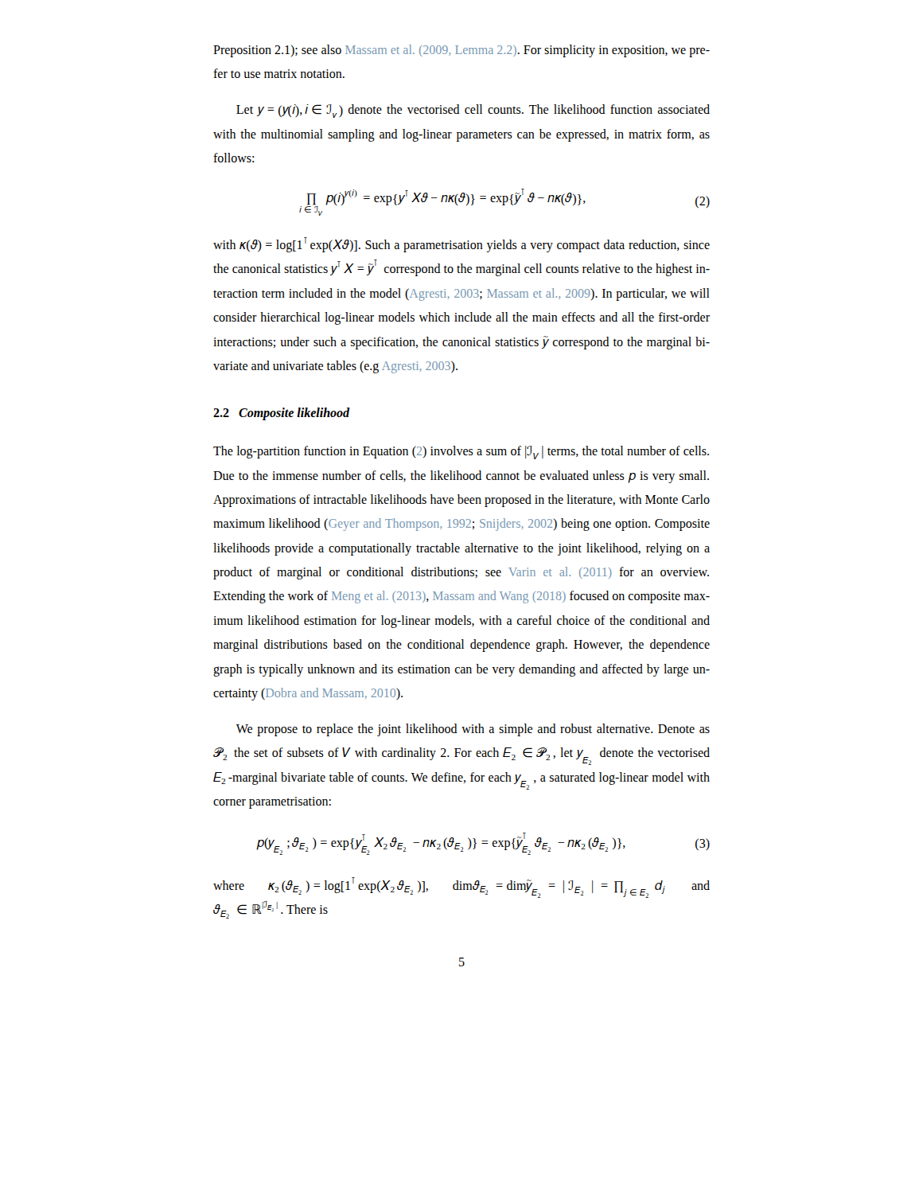Preposition 2.1); see also Massam et al. (2009, Lemma 2.2). For simplicity in exposition, we prefer to use matrix notation.
Let y=(y(i),i∈ℐv) denote the vectorised cell counts. The likelihood function associated with the multinomial sampling and log-linear parameters can be expressed, in matrix form, as follows:
∏ i∈ℐV p(i)y(i) = exp⁡ { y⊺ X ϑ − nκ(ϑ) } = exp⁡ { y~⊺ ϑ − nκ(ϑ) } ,
(2)
with κ(ϑ)=log⁡[1⊺exp⁡(Xϑ)]. Such a parametrisation yields a very compact data reduction, since the canonical statistics y⊺X=y~⊺ correspond to the marginal cell counts relative to the highest interaction term included in the model (Agresti, 2003; Massam et al., 2009). In particular, we will consider hierarchical log-linear models which include all the main effects and all the first-order interactions; under such a specification, the canonical statistics y~ correspond to the marginal bivariate and univariate tables (e.g Agresti, 2003).
2.2 Composite likelihood
The log-partition function in Equation (2) involves a sum of |ℐV| terms, the total number of cells. Due to the immense number of cells, the likelihood cannot be evaluated unless p is very small. Approximations of intractable likelihoods have been proposed in the literature, with Monte Carlo maximum likelihood (Geyer and Thompson, 1992; Snijders, 2002) being one option. Composite likelihoods provide a computationally tractable alternative to the joint likelihood, relying on a product of marginal or conditional distributions; see Varin et al. (2011) for an overview. Extending the work of Meng et al. (2013), Massam and Wang (2018) focused on composite maximum likelihood estimation for log-linear models, with a careful choice of the conditional and marginal distributions based on the conditional dependence graph. However, the dependence graph is typically unknown and its estimation can be very demanding and affected by large uncertainty (Dobra and Massam, 2010).
We propose to replace the joint likelihood with a simple and robust alternative. Denote as 𝒫2 the set of subsets of V with cardinality 2. For each E2∈𝒫2, let yE2 denote the vectorised E2-marginal bivariate table of counts. We define, for each yE2, a saturated log-linear model with corner parametrisation:
p(yE2; ϑE2) = exp⁡ { yE2⊺ X2 ϑE2 − nκ2(ϑE2) } = exp⁡ { y~E2⊺ ϑE2 − nκ2(ϑE2) } ,
(3)
where κ2(ϑE2)=log⁡[1⊺exp⁡(X2ϑE2)], dim⁡ϑE2=dim⁡y~E2=|ℐE2|=∏j∈E2dj and ϑE2∈ℝ|ℐE2|. There is
5